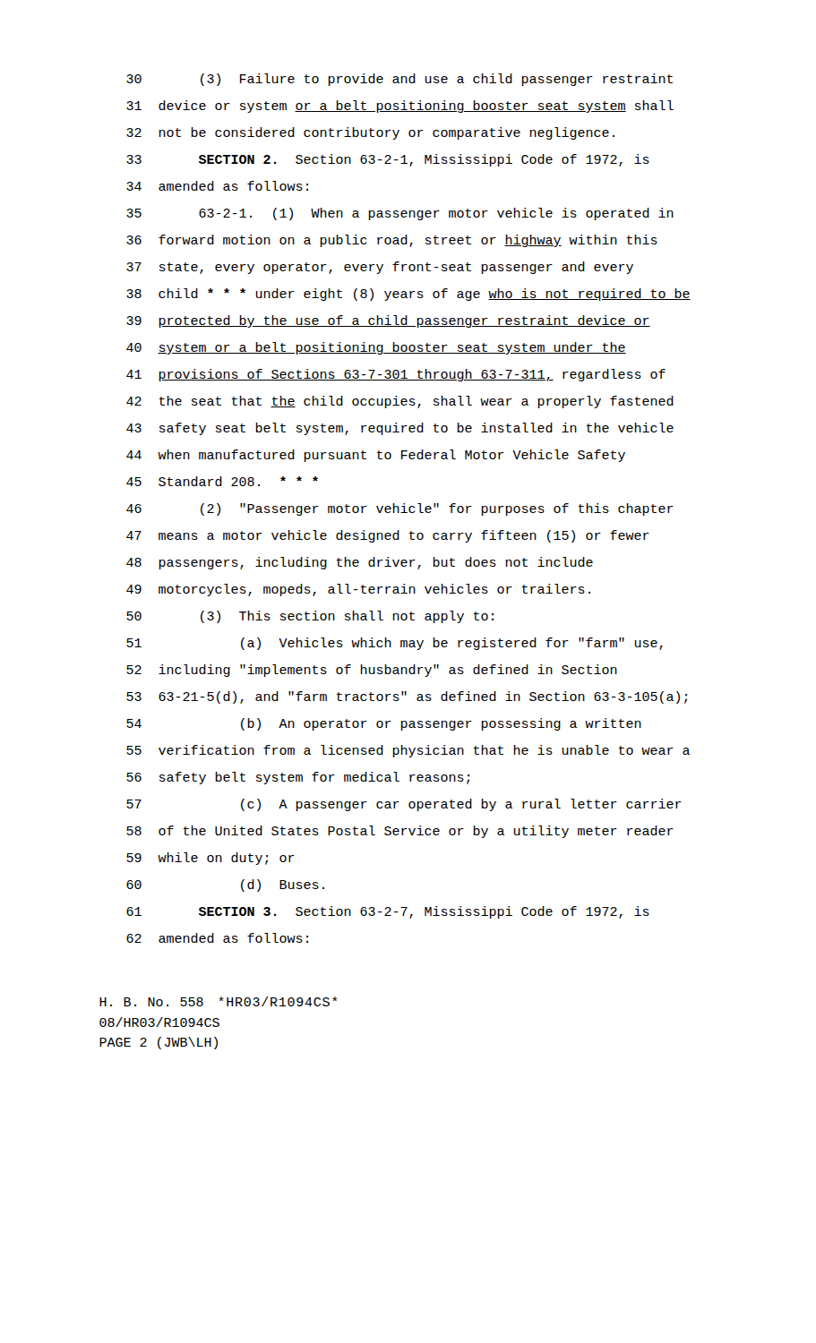30 (3) Failure to provide and use a child passenger restraint
31 device or system or a belt positioning booster seat system shall
32 not be considered contributory or comparative negligence.
33 SECTION 2. Section 63-2-1, Mississippi Code of 1972, is
34 amended as follows:
35 63-2-1. (1) When a passenger motor vehicle is operated in
36 forward motion on a public road, street or highway within this
37 state, every operator, every front-seat passenger and every
38 child * * * under eight (8) years of age who is not required to be
39 protected by the use of a child passenger restraint device or
40 system or a belt positioning booster seat system under the
41 provisions of Sections 63-7-301 through 63-7-311, regardless of
42 the seat that the child occupies, shall wear a properly fastened
43 safety seat belt system, required to be installed in the vehicle
44 when manufactured pursuant to Federal Motor Vehicle Safety
45 Standard 208. * * *
46 (2) "Passenger motor vehicle" for purposes of this chapter
47 means a motor vehicle designed to carry fifteen (15) or fewer
48 passengers, including the driver, but does not include
49 motorcycles, mopeds, all-terrain vehicles or trailers.
50 (3) This section shall not apply to:
51 (a) Vehicles which may be registered for "farm" use,
52 including "implements of husbandry" as defined in Section
5363-21-5(d), and "farm tractors" as defined in Section 63-3-105(a);
54 (b) An operator or passenger possessing a written
55 verification from a licensed physician that he is unable to wear a
56 safety belt system for medical reasons;
57 (c) A passenger car operated by a rural letter carrier
58 of the United States Postal Service or by a utility meter reader
59 while on duty; or
60 (d) Buses.
61 SECTION 3. Section 63-2-7, Mississippi Code of 1972, is
62 amended as follows:
H. B. No. 558 *HR03/R1094CS*
08/HR03/R1094CS
PAGE 2 (JWB\LH)